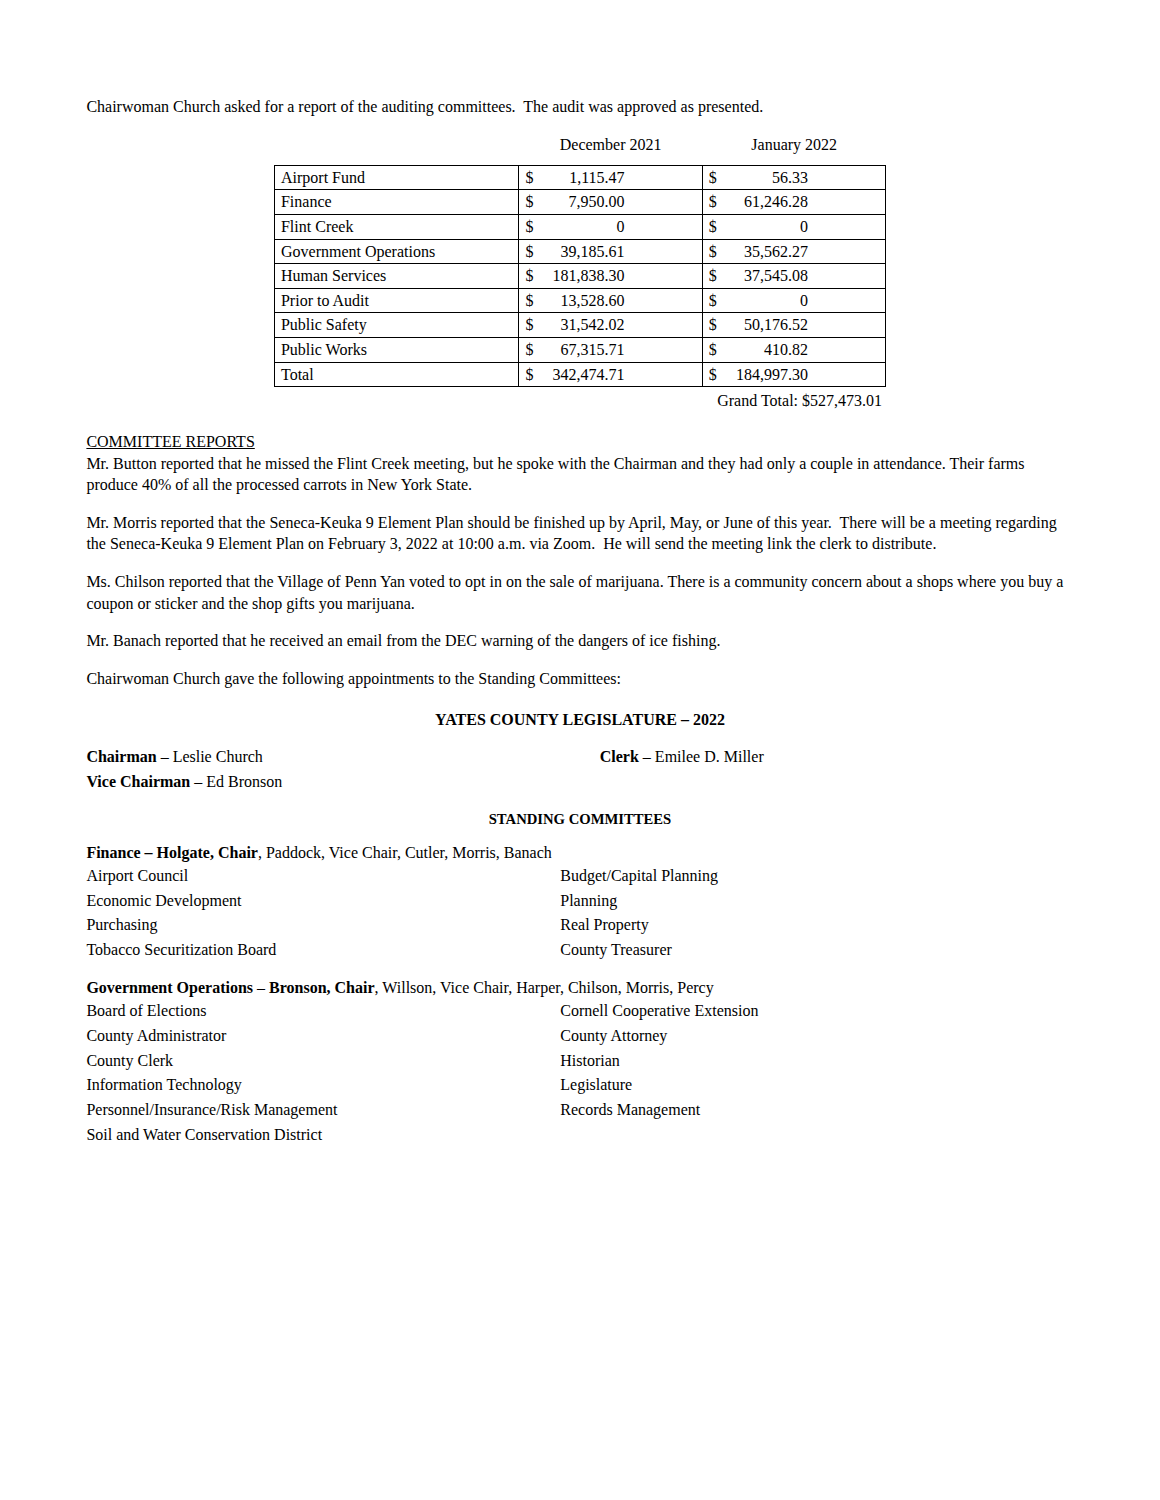Chairwoman Church asked for a report of the auditing committees. The audit was approved as presented.
December 2021 January 2022
| Airport Fund | $ 1,115.47 | $ 56.33 |
| Finance | $ 7,950.00 | $ 61,246.28 |
| Flint Creek | $ 0 | $ 0 |
| Government Operations | $ 39,185.61 | $ 35,562.27 |
| Human Services | $ 181,838.30 | $ 37,545.08 |
| Prior to Audit | $ 13,528.60 | $ 0 |
| Public Safety | $ 31,542.02 | $ 50,176.52 |
| Public Works | $ 67,315.71 | $ 410.82 |
| Total | $ 342,474.71 | $ 184,997.30 |
Grand Total: $527,473.01
COMMITTEE REPORTS
Mr. Button reported that he missed the Flint Creek meeting, but he spoke with the Chairman and they had only a couple in attendance. Their farms produce 40% of all the processed carrots in New York State.
Mr. Morris reported that the Seneca-Keuka 9 Element Plan should be finished up by April, May, or June of this year. There will be a meeting regarding the Seneca-Keuka 9 Element Plan on February 3, 2022 at 10:00 a.m. via Zoom. He will send the meeting link the clerk to distribute.
Ms. Chilson reported that the Village of Penn Yan voted to opt in on the sale of marijuana. There is a community concern about a shops where you buy a coupon or sticker and the shop gifts you marijuana.
Mr. Banach reported that he received an email from the DEC warning of the dangers of ice fishing.
Chairwoman Church gave the following appointments to the Standing Committees:
YATES COUNTY LEGISLATURE – 2022
Chairman – Leslie Church
Clerk – Emilee D. Miller
Vice Chairman – Ed Bronson
STANDING COMMITTEES
Finance – Holgate, Chair, Paddock, Vice Chair, Cutler, Morris, Banach
Airport Council
Budget/Capital Planning
Economic Development
Planning
Purchasing
Real Property
Tobacco Securitization Board
County Treasurer
Government Operations – Bronson, Chair, Willson, Vice Chair, Harper, Chilson, Morris, Percy
Board of Elections
Cornell Cooperative Extension
County Administrator
County Attorney
County Clerk
Historian
Information Technology
Legislature
Personnel/Insurance/Risk Management
Records Management
Soil and Water Conservation District